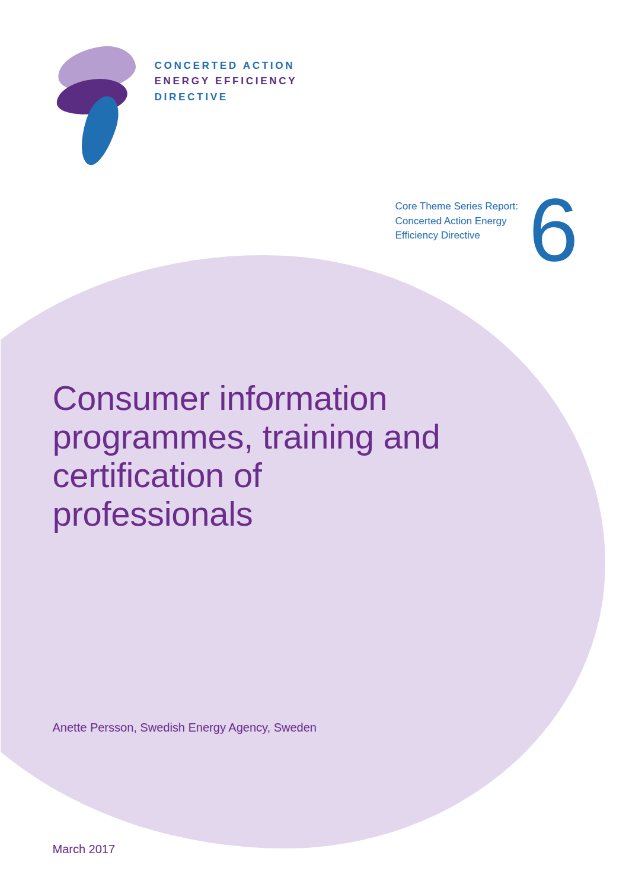Concerted Action
Energy Efficiency
Directive
Core Theme Series Report:
Concerted Action Energy
Efficiency Directive
6
Consumer information programmes, training and certification of professionals
Anette Persson, Swedish Energy Agency, Sweden
March 2017